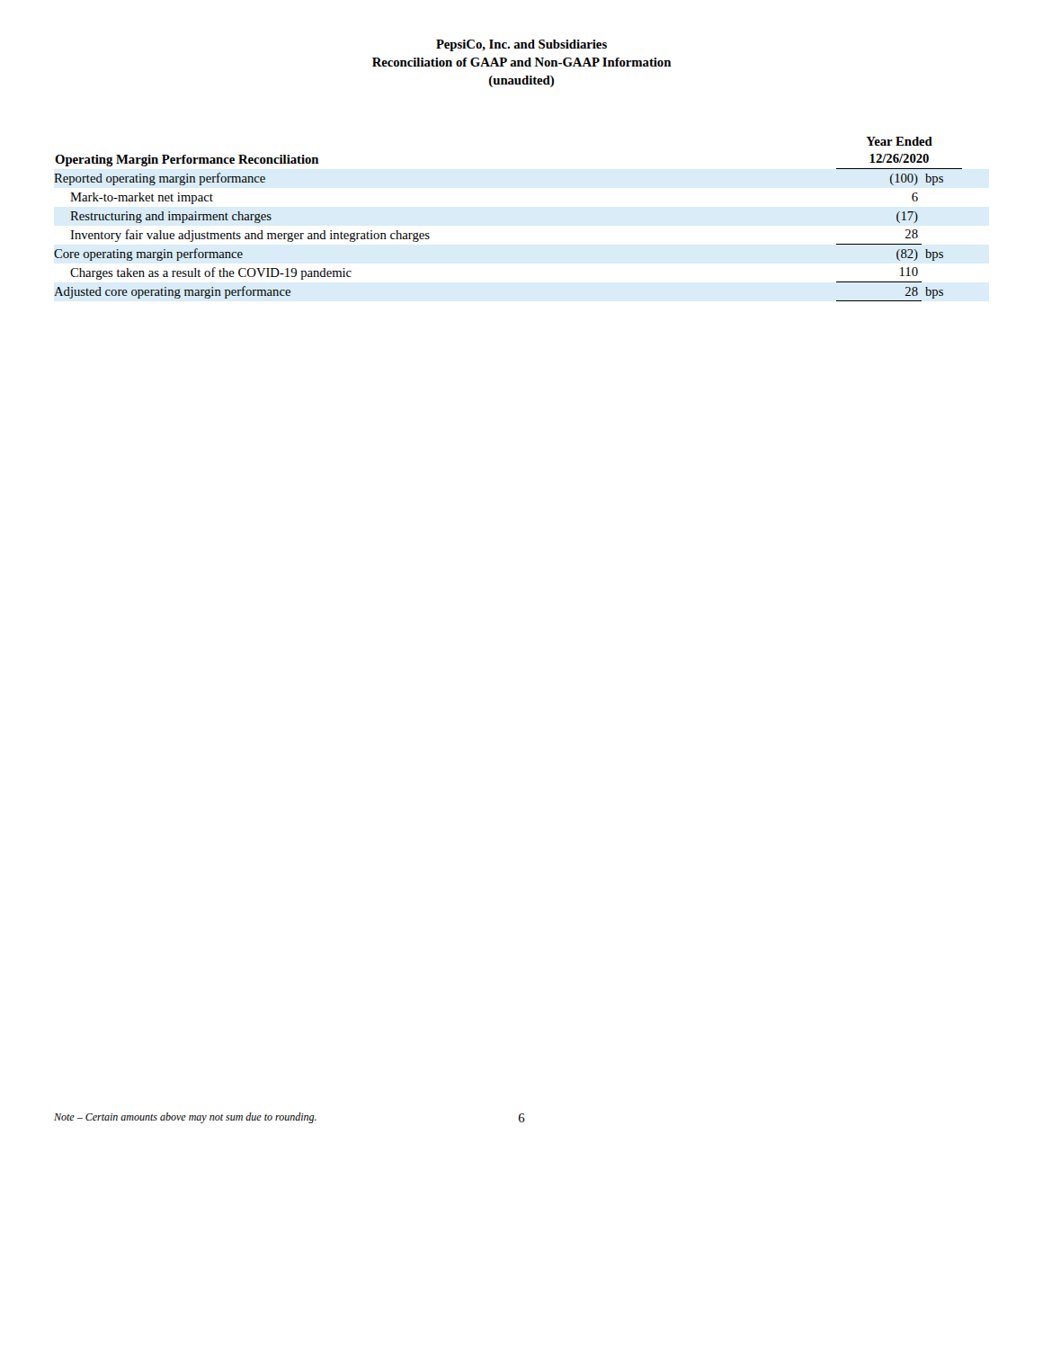PepsiCo, Inc. and Subsidiaries
Reconciliation of GAAP and Non-GAAP Information
(unaudited)
| Operating Margin Performance Reconciliation | Year Ended 12/26/2020 | |
| Reported operating margin performance | (100) | bps | |
| Mark-to-market net impact | 6 | | |
| Restructuring and impairment charges | (17) | | |
| Inventory fair value adjustments and merger and integration charges | 28 | | |
| Core operating margin performance | (82) | bps | |
| Charges taken as a result of the COVID-19 pandemic | 110 | | |
| Adjusted core operating margin performance | 28 | bps | |
Note – Certain amounts above may not sum due to rounding. 6